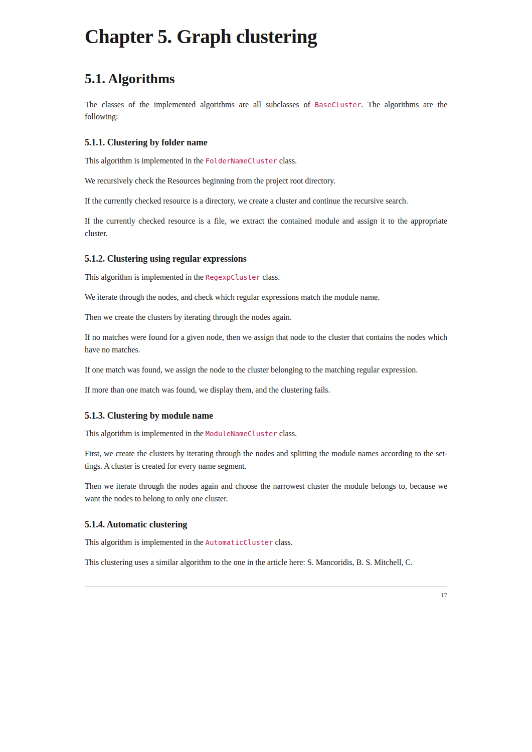Chapter 5. Graph clustering
5.1. Algorithms
The classes of the implemented algorithms are all subclasses of BaseCluster. The algorithms are the following:
5.1.1. Clustering by folder name
This algorithm is implemented in the FolderNameCluster class.
We recursively check the Resources beginning from the project root directory.
If the currently checked resource is a directory, we create a cluster and continue the recursive search.
If the currently checked resource is a file, we extract the contained module and assign it to the appropriate cluster.
5.1.2. Clustering using regular expressions
This algorithm is implemented in the RegexpCluster class.
We iterate through the nodes, and check which regular expressions match the module name.
Then we create the clusters by iterating through the nodes again.
If no matches were found for a given node, then we assign that node to the cluster that contains the nodes which have no matches.
If one match was found, we assign the node to the cluster belonging to the matching regular expression.
If more than one match was found, we display them, and the clustering fails.
5.1.3. Clustering by module name
This algorithm is implemented in the ModuleNameCluster class.
First, we create the clusters by iterating through the nodes and splitting the module names according to the settings. A cluster is created for every name segment.
Then we iterate through the nodes again and choose the narrowest cluster the module belongs to, because we want the nodes to belong to only one cluster.
5.1.4. Automatic clustering
This algorithm is implemented in the AutomaticCluster class.
This clustering uses a similar algorithm to the one in the article here: S. Mancoridis, B. S. Mitchell, C.
17